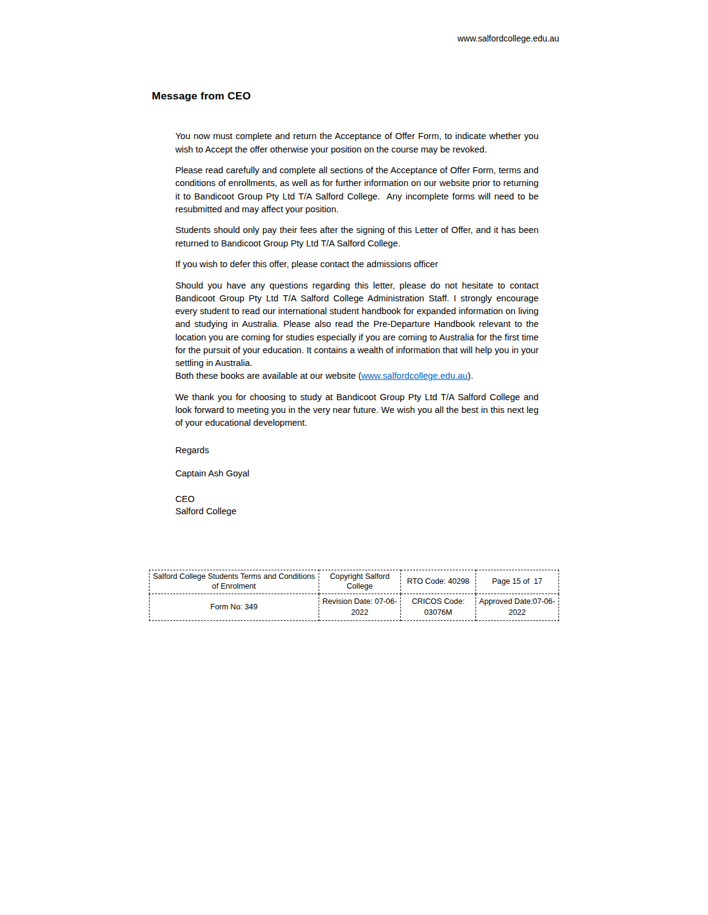www.salfordcollege.edu.au
Message from CEO
You now must complete and return the Acceptance of Offer Form, to indicate whether you wish to Accept the offer otherwise your position on the course may be revoked.
Please read carefully and complete all sections of the Acceptance of Offer Form, terms and conditions of enrollments, as well as for further information on our website prior to returning it to Bandicoot Group Pty Ltd T/A Salford College. Any incomplete forms will need to be resubmitted and may affect your position.
Students should only pay their fees after the signing of this Letter of Offer, and it has been returned to Bandicoot Group Pty Ltd T/A Salford College.
If you wish to defer this offer, please contact the admissions officer
Should you have any questions regarding this letter, please do not hesitate to contact Bandicoot Group Pty Ltd T/A Salford College Administration Staff. I strongly encourage every student to read our international student handbook for expanded information on living and studying in Australia. Please also read the Pre-Departure Handbook relevant to the location you are coming for studies especially if you are coming to Australia for the first time for the pursuit of your education. It contains a wealth of information that will help you in your settling in Australia.
Both these books are available at our website (www.salfordcollege.edu.au).
We thank you for choosing to study at Bandicoot Group Pty Ltd T/A Salford College and look forward to meeting you in the very near future. We wish you all the best in this next leg of your educational development.
Regards
Captain Ash Goyal
CEO
Salford College
| Salford College Students Terms and Conditions of Enrolment | Copyright Salford College | RTO Code: 40298 | Page 15 of 17 |
| Form No: 349 | Revision Date: 07-06-2022 | CRICOS Code: 03076M | Approved Date:07-06-2022 |